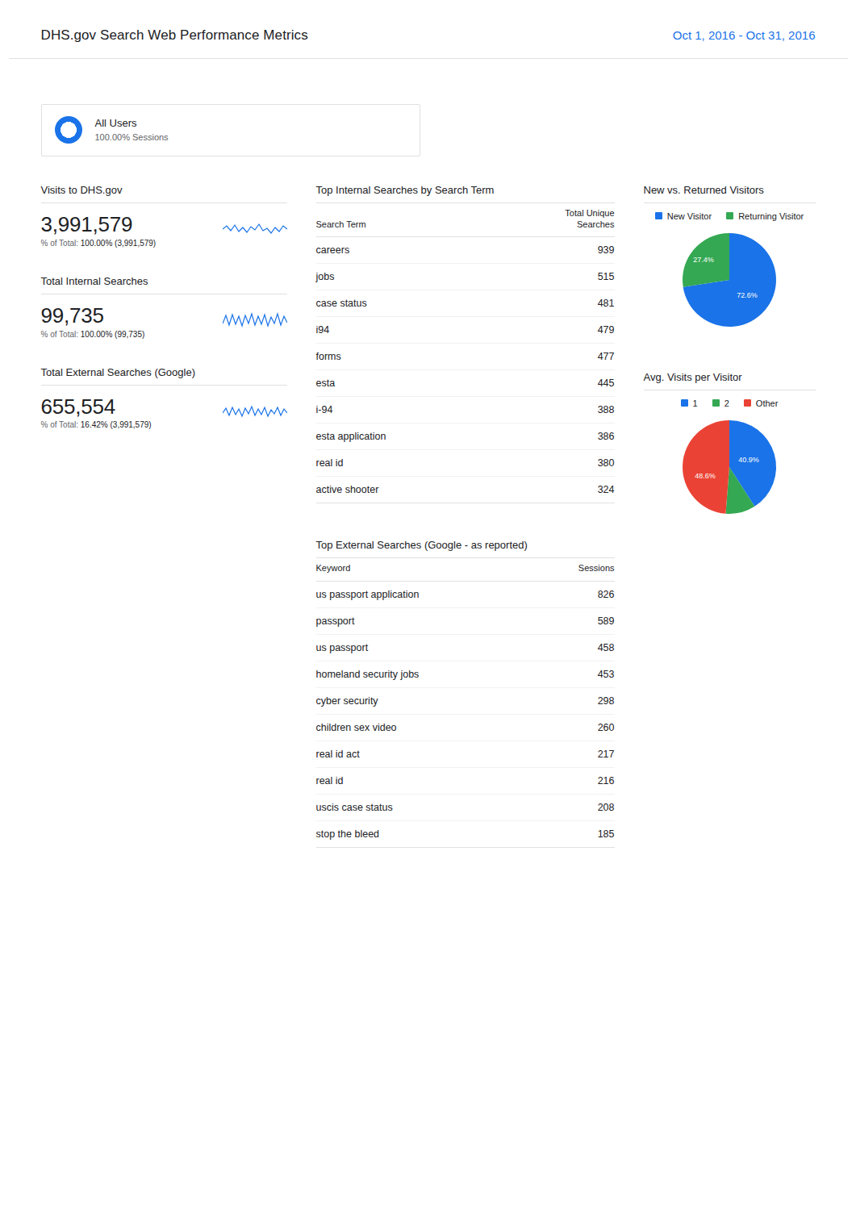DHS.gov Search Web Performance Metrics
Oct 1, 2016 - Oct 31, 2016
All Users
100.00% Sessions
Visits to DHS.gov
3,991,579
% of Total: 100.00% (3,991,579)
Total Internal Searches
99,735
% of Total: 100.00% (99,735)
Total External Searches (Google)
655,554
% of Total: 16.42% (3,991,579)
Top Internal Searches by Search Term
| Search Term | Total Unique Searches |
| --- | --- |
| careers | 939 |
| jobs | 515 |
| case status | 481 |
| i94 | 479 |
| forms | 477 |
| esta | 445 |
| i-94 | 388 |
| esta application | 386 |
| real id | 380 |
| active shooter | 324 |
Top External Searches (Google - as reported)
| Keyword | Sessions |
| --- | --- |
| us passport application | 826 |
| passport | 589 |
| us passport | 458 |
| homeland security jobs | 453 |
| cyber security | 298 |
| children sex video | 260 |
| real id act | 217 |
| real id | 216 |
| uscis case status | 208 |
| stop the bleed | 185 |
New vs. Returned Visitors
New Visitor Returning Visitor
72.6% 27.4%
Avg. Visits per Visitor
1 2 Other
40.9% 48.6%